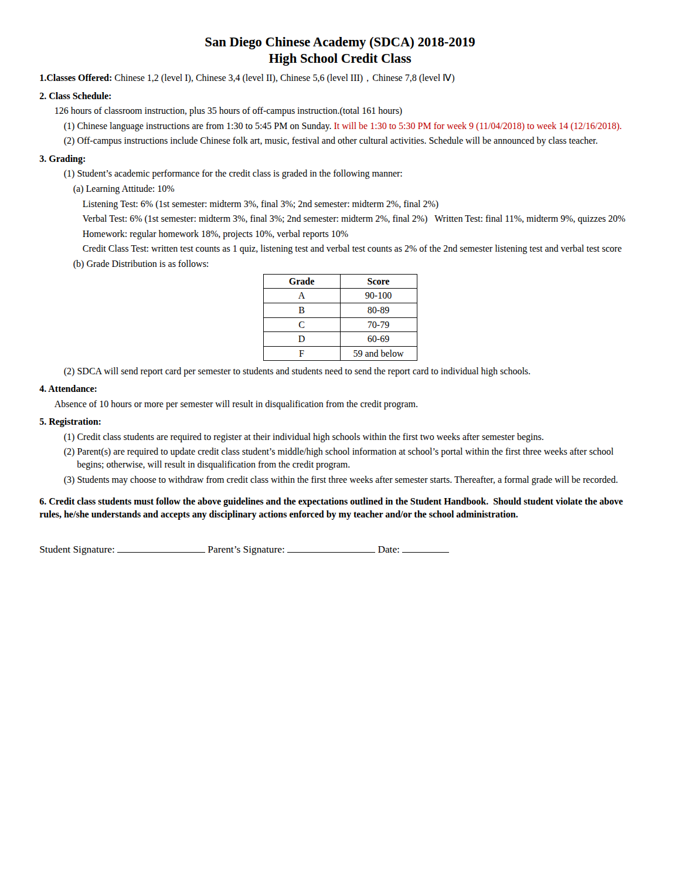San Diego Chinese Academy (SDCA) 2018-2019
High School Credit Class
1.Classes Offered: Chinese 1,2 (level I), Chinese 3,4 (level II), Chinese 5,6 (level III)，Chinese 7,8 (level Ⅳ)
2. Class Schedule:
126 hours of classroom instruction, plus 35 hours of off-campus instruction.(total 161 hours)
(1) Chinese language instructions are from 1:30 to 5:45 PM on Sunday. It will be 1:30 to 5:30 PM for week 9 (11/04/2018) to week 14 (12/16/2018).
(2) Off-campus instructions include Chinese folk art, music, festival and other cultural activities. Schedule will be announced by class teacher.
3. Grading:
(1) Student’s academic performance for the credit class is graded in the following manner:
(a) Learning Attitude: 10%
Listening Test: 6% (1st semester: midterm 3%, final 3%; 2nd semester: midterm 2%, final 2%)
Verbal Test: 6% (1st semester: midterm 3%, final 3%; 2nd semester: midterm 2%, final 2%) Written Test: final 11%, midterm 9%, quizzes 20%
Homework: regular homework 18%, projects 10%, verbal reports 10%
Credit Class Test: written test counts as 1 quiz, listening test and verbal test counts as 2% of the 2nd semester listening test and verbal test score
(b) Grade Distribution is as follows:
| Grade | Score |
| --- | --- |
| A | 90-100 |
| B | 80-89 |
| C | 70-79 |
| D | 60-69 |
| F | 59 and below |
(2) SDCA will send report card per semester to students and students need to send the report card to individual high schools.
4. Attendance:
Absence of 10 hours or more per semester will result in disqualification from the credit program.
5. Registration:
(1) Credit class students are required to register at their individual high schools within the first two weeks after semester begins.
(2) Parent(s) are required to update credit class student’s middle/high school information at school’s portal within the first three weeks after school begins; otherwise, will result in disqualification from the credit program.
(3) Students may choose to withdraw from credit class within the first three weeks after semester starts. Thereafter, a formal grade will be recorded.
6. Credit class students must follow the above guidelines and the expectations outlined in the Student Handbook. Should student violate the above rules, he/she understands and accepts any disciplinary actions enforced by my teacher and/or the school administration.
Student Signature: Parent’s Signature: Date: